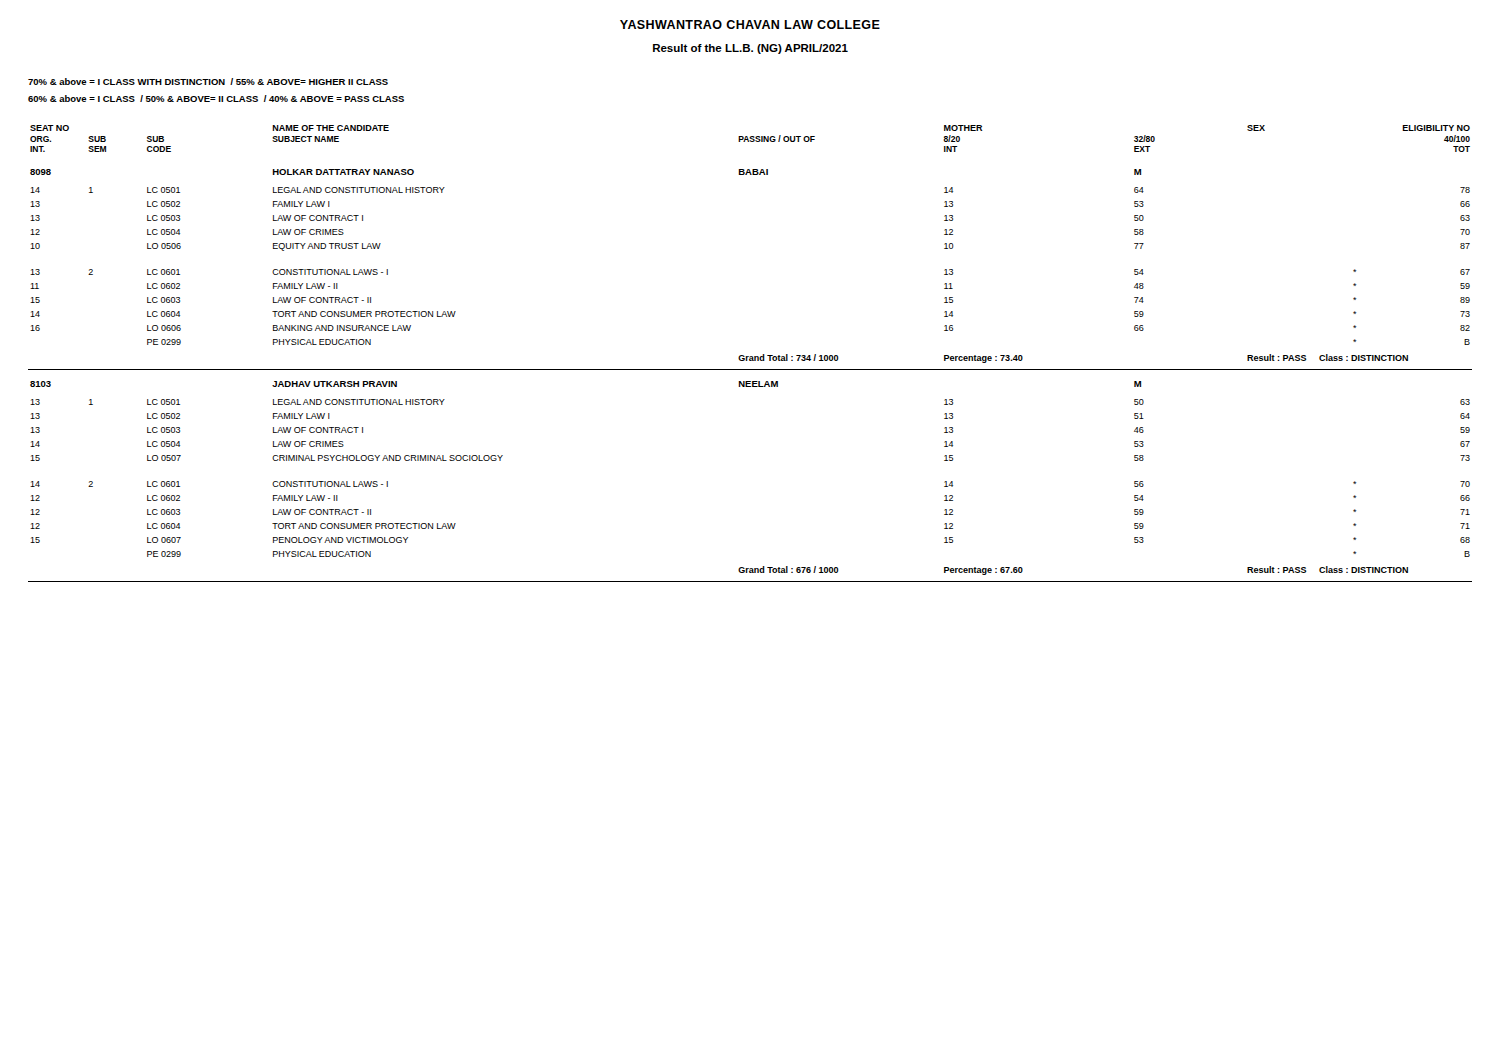YASHWANTRAO CHAVAN LAW COLLEGE
Result of the LL.B. (NG) APRIL/2021
70% & above = I CLASS WITH DISTINCTION / 55% & ABOVE= HIGHER II CLASS
60% & above = I CLASS / 50% & ABOVE= II CLASS / 40% & ABOVE = PASS CLASS
| SEAT NO | | | NAME OF THE CANDIDATE | | MOTHER | | SEX | ELIGIBILITY NO |
| ORG. INT. | SUB SEM | SUB CODE | SUBJECT NAME | PASSING / OUT OF | 8/20 INT | 32/80 EXT | | 40/100 TOT |
| 8098 | HOLKAR DATTATRAY NANASO | BABAI | | M | | |
| 14 | 1 | LC 0501 | LEGAL AND CONSTITUTIONAL HISTORY | | 14 | 64 | | 78 |
| 13 | | LC 0502 | FAMILY LAW I | | 13 | 53 | | 66 |
| 13 | | LC 0503 | LAW OF CONTRACT I | | 13 | 50 | | 63 |
| 12 | | LC 0504 | LAW OF CRIMES | | 12 | 58 | | 70 |
| 10 | | LO 0506 | EQUITY AND TRUST LAW | | 10 | 77 | | 87 |
| 13 | 2 | LC 0601 | CONSTITUTIONAL LAWS - I | | 13 | 54 | * | 67 |
| 11 | | LC 0602 | FAMILY LAW - II | | 11 | 48 | * | 59 |
| 15 | | LC 0603 | LAW OF CONTRACT - II | | 15 | 74 | * | 89 |
| 14 | | LC 0604 | TORT AND CONSUMER PROTECTION LAW | | 14 | 59 | * | 73 |
| 16 | | LO 0606 | BANKING AND INSURANCE LAW | | 16 | 66 | * | 82 |
| | | PE 0299 | PHYSICAL EDUCATION | | | | * | B |
| | Grand Total : 734 / 1000 | Percentage : 73.40 | Result : PASS Class : DISTINCTION |
| 8103 | JADHAV UTKARSH PRAVIN | NEELAM | | M | | |
| 13 | 1 | LC 0501 | LEGAL AND CONSTITUTIONAL HISTORY | | 13 | 50 | | 63 |
| 13 | | LC 0502 | FAMILY LAW I | | 13 | 51 | | 64 |
| 13 | | LC 0503 | LAW OF CONTRACT I | | 13 | 46 | | 59 |
| 14 | | LC 0504 | LAW OF CRIMES | | 14 | 53 | | 67 |
| 15 | | LO 0507 | CRIMINAL PSYCHOLOGY AND CRIMINAL SOCIOLOGY | | 15 | 58 | | 73 |
| 14 | 2 | LC 0601 | CONSTITUTIONAL LAWS - I | | 14 | 56 | * | 70 |
| 12 | | LC 0602 | FAMILY LAW - II | | 12 | 54 | * | 66 |
| 12 | | LC 0603 | LAW OF CONTRACT - II | | 12 | 59 | * | 71 |
| 12 | | LC 0604 | TORT AND CONSUMER PROTECTION LAW | | 12 | 59 | * | 71 |
| 15 | | LO 0607 | PENOLOGY AND VICTIMOLOGY | | 15 | 53 | * | 68 |
| | | PE 0299 | PHYSICAL EDUCATION | | | | * | B |
| | Grand Total : 676 / 1000 | Percentage : 67.60 | Result : PASS Class : DISTINCTION |